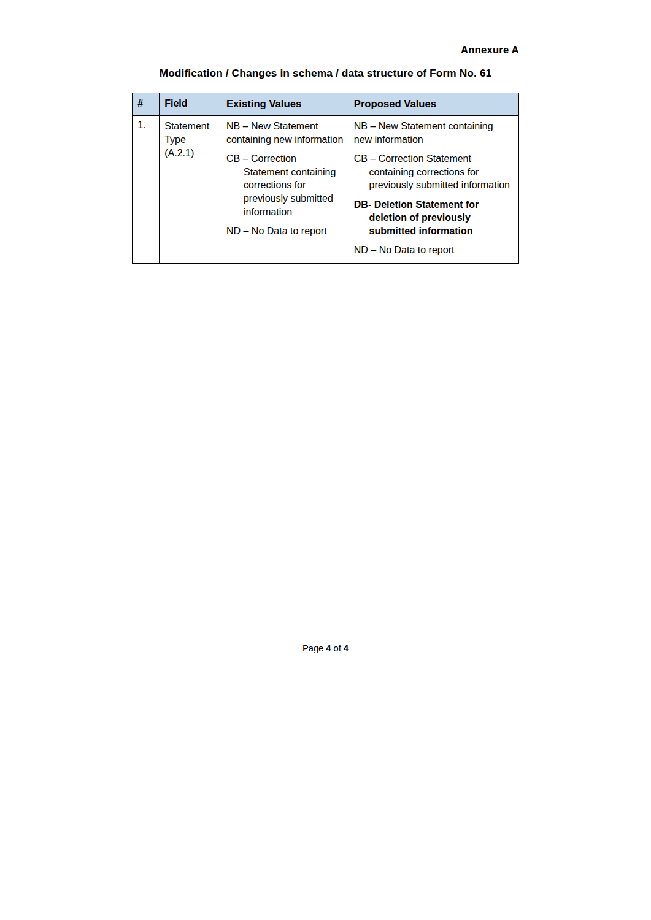Annexure A
Modification / Changes in schema / data structure of Form No. 61
| # | Field | Existing Values | Proposed Values |
| --- | --- | --- | --- |
| 1. | Statement Type (A.2.1) | NB – New Statement containing new information CB – Correction Statement containing corrections for previously submitted information ND – No Data to report | NB – New Statement containing new information CB – Correction Statement containing corrections for previously submitted information DB- Deletion Statement for deletion of previously submitted information ND – No Data to report |
Page 4 of 4